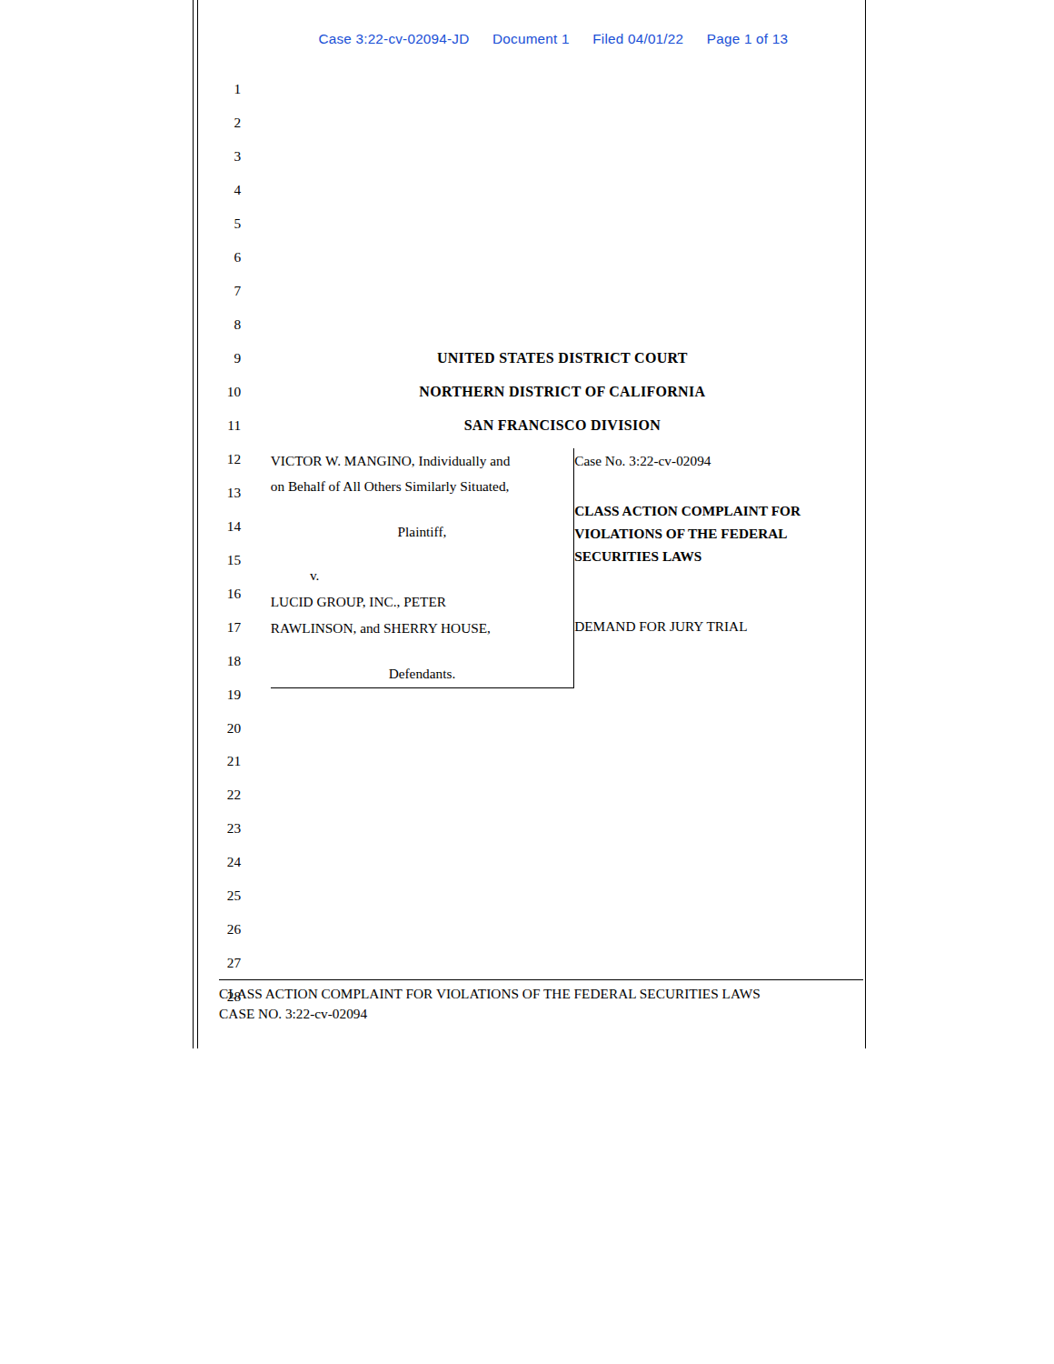Case 3:22-cv-02094-JD Document 1 Filed 04/01/22 Page 1 of 13
1
2
3
4
5
6
7
8
9
10
11
12
13
14
15
16
17
18
19
20
21
22
23
24
25
26
27
28
UNITED STATES DISTRICT COURT
NORTHERN DISTRICT OF CALIFORNIA
SAN FRANCISCO DIVISION
| VICTOR W. MANGINO, Individually and on Behalf of All Others Similarly Situated, Plaintiff, v. LUCID GROUP, INC., PETER RAWLINSON, and SHERRY HOUSE, Defendants. | Case No. 3:22-cv-02094 CLASS ACTION COMPLAINT FOR VIOLATIONS OF THE FEDERAL SECURITIES LAWS DEMAND FOR JURY TRIAL |
CLASS ACTION COMPLAINT FOR VIOLATIONS OF THE FEDERAL SECURITIES LAWS
CASE NO. 3:22-cv-02094